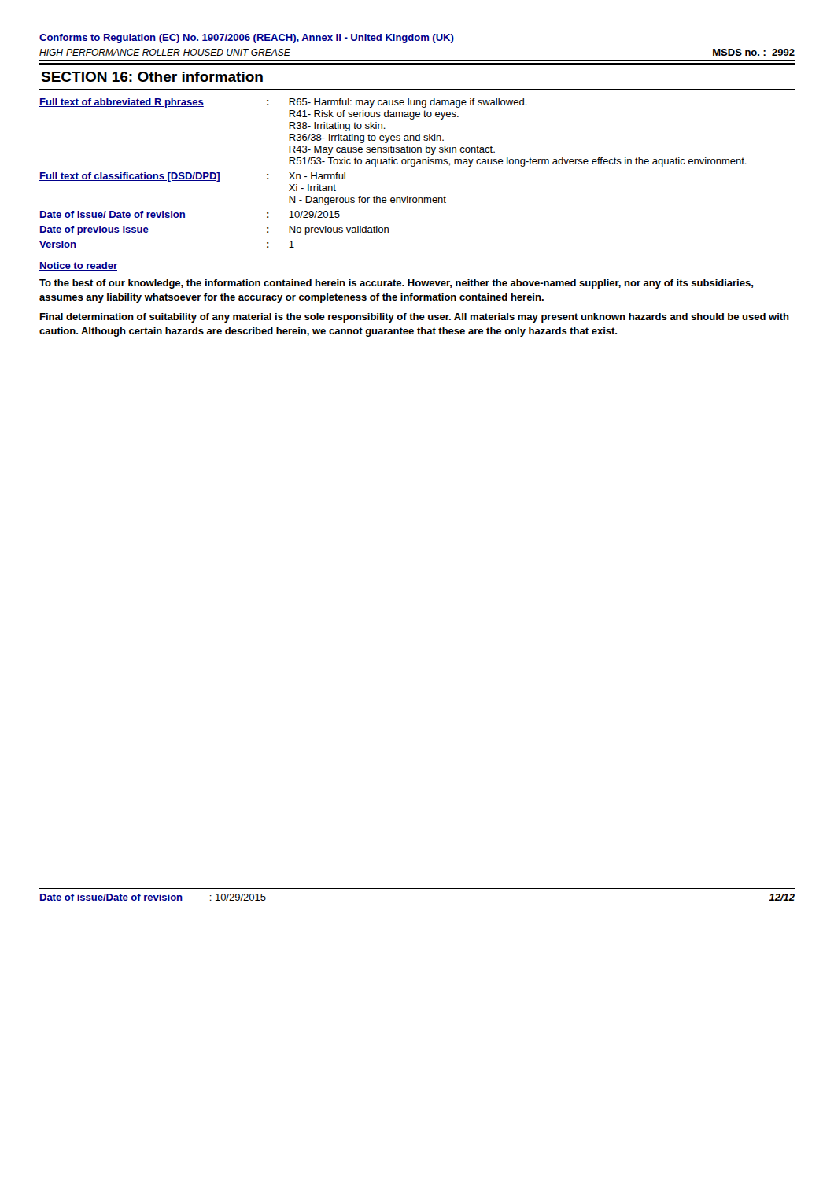Conforms to Regulation (EC) No. 1907/2006 (REACH), Annex II - United Kingdom (UK)
HIGH-PERFORMANCE ROLLER-HOUSED UNIT GREASE MSDS no. : 2992
SECTION 16: Other information
| Full text of abbreviated R phrases | : | R65- Harmful: may cause lung damage if swallowed. R41- Risk of serious damage to eyes. R38- Irritating to skin. R36/38- Irritating to eyes and skin. R43- May cause sensitisation by skin contact. R51/53- Toxic to aquatic organisms, may cause long-term adverse effects in the aquatic environment. |
| Full text of classifications [DSD/DPD] | : | Xn - Harmful Xi - Irritant N - Dangerous for the environment |
| Date of issue/ Date of revision | : | 10/29/2015 |
| Date of previous issue | : | No previous validation |
| Version | : | 1 |
Notice to reader
To the best of our knowledge, the information contained herein is accurate. However, neither the above-named supplier, nor any of its subsidiaries, assumes any liability whatsoever for the accuracy or completeness of the information contained herein.
Final determination of suitability of any material is the sole responsibility of the user. All materials may present unknown hazards and should be used with caution. Although certain hazards are described herein, we cannot guarantee that these are the only hazards that exist.
Date of issue/Date of revision : 10/29/2015
12/12